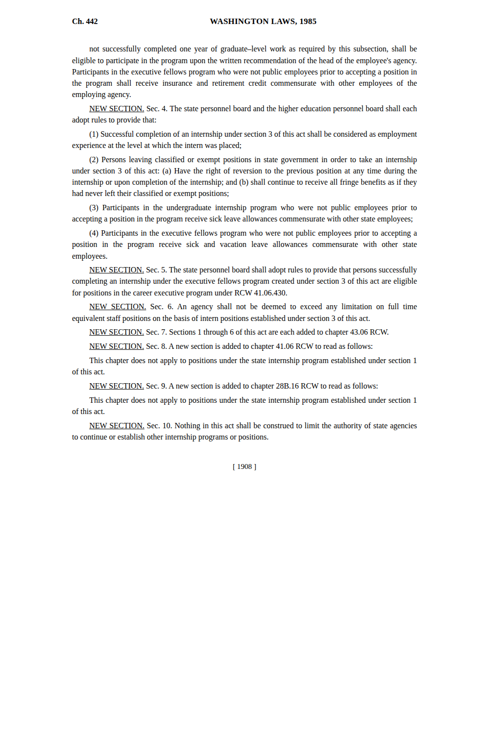Ch. 442
Washington Laws, 1985
not successfully completed one year of graduate–level work as required by this subsection, shall be eligible to participate in the program upon the written recommendation of the head of the employee's agency. Participants in the executive fellows program who were not public employees prior to accepting a position in the program shall receive insurance and retirement credit commensurate with other employees of the employing agency.
NEW SECTION. Sec. 4. The state personnel board and the higher education personnel board shall each adopt rules to provide that:
(1) Successful completion of an internship under section 3 of this act shall be considered as employment experience at the level at which the intern was placed;
(2) Persons leaving classified or exempt positions in state government in order to take an internship under section 3 of this act: (a) Have the right of reversion to the previous position at any time during the internship or upon completion of the internship; and (b) shall continue to receive all fringe benefits as if they had never left their classified or exempt positions;
(3) Participants in the undergraduate internship program who were not public employees prior to accepting a position in the program receive sick leave allowances commensurate with other state employees;
(4) Participants in the executive fellows program who were not public employees prior to accepting a position in the program receive sick and vacation leave allowances commensurate with other state employees.
NEW SECTION. Sec. 5. The state personnel board shall adopt rules to provide that persons successfully completing an internship under the executive fellows program created under section 3 of this act are eligible for positions in the career executive program under RCW 41.06.430.
NEW SECTION. Sec. 6. An agency shall not be deemed to exceed any limitation on full time equivalent staff positions on the basis of intern positions established under section 3 of this act.
NEW SECTION. Sec. 7. Sections 1 through 6 of this act are each added to chapter 43.06 RCW.
NEW SECTION. Sec. 8. A new section is added to chapter 41.06 RCW to read as follows:
This chapter does not apply to positions under the state internship program established under section 1 of this act.
NEW SECTION. Sec. 9. A new section is added to chapter 28B.16 RCW to read as follows:
This chapter does not apply to positions under the state internship program established under section 1 of this act.
NEW SECTION. Sec. 10. Nothing in this act shall be construed to limit the authority of state agencies to continue or establish other internship programs or positions.
[ 1908 ]